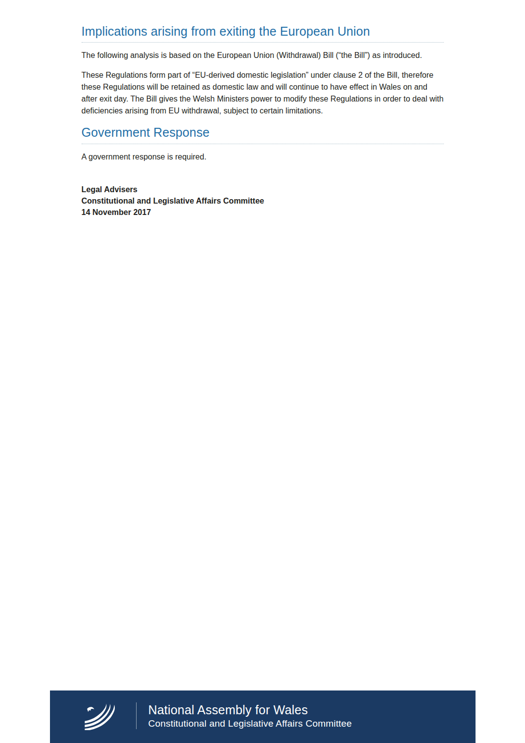Implications arising from exiting the European Union
The following analysis is based on the European Union (Withdrawal) Bill (“the Bill”) as introduced.
These Regulations form part of “EU-derived domestic legislation” under clause 2 of the Bill, therefore these Regulations will be retained as domestic law and will continue to have effect in Wales on and after exit day. The Bill gives the Welsh Ministers power to modify these Regulations in order to deal with deficiencies arising from EU withdrawal, subject to certain limitations.
Government Response
A government response is required.
Legal Advisers
Constitutional and Legislative Affairs Committee
14 November 2017
National Assembly for Wales
Constitutional and Legislative Affairs Committee